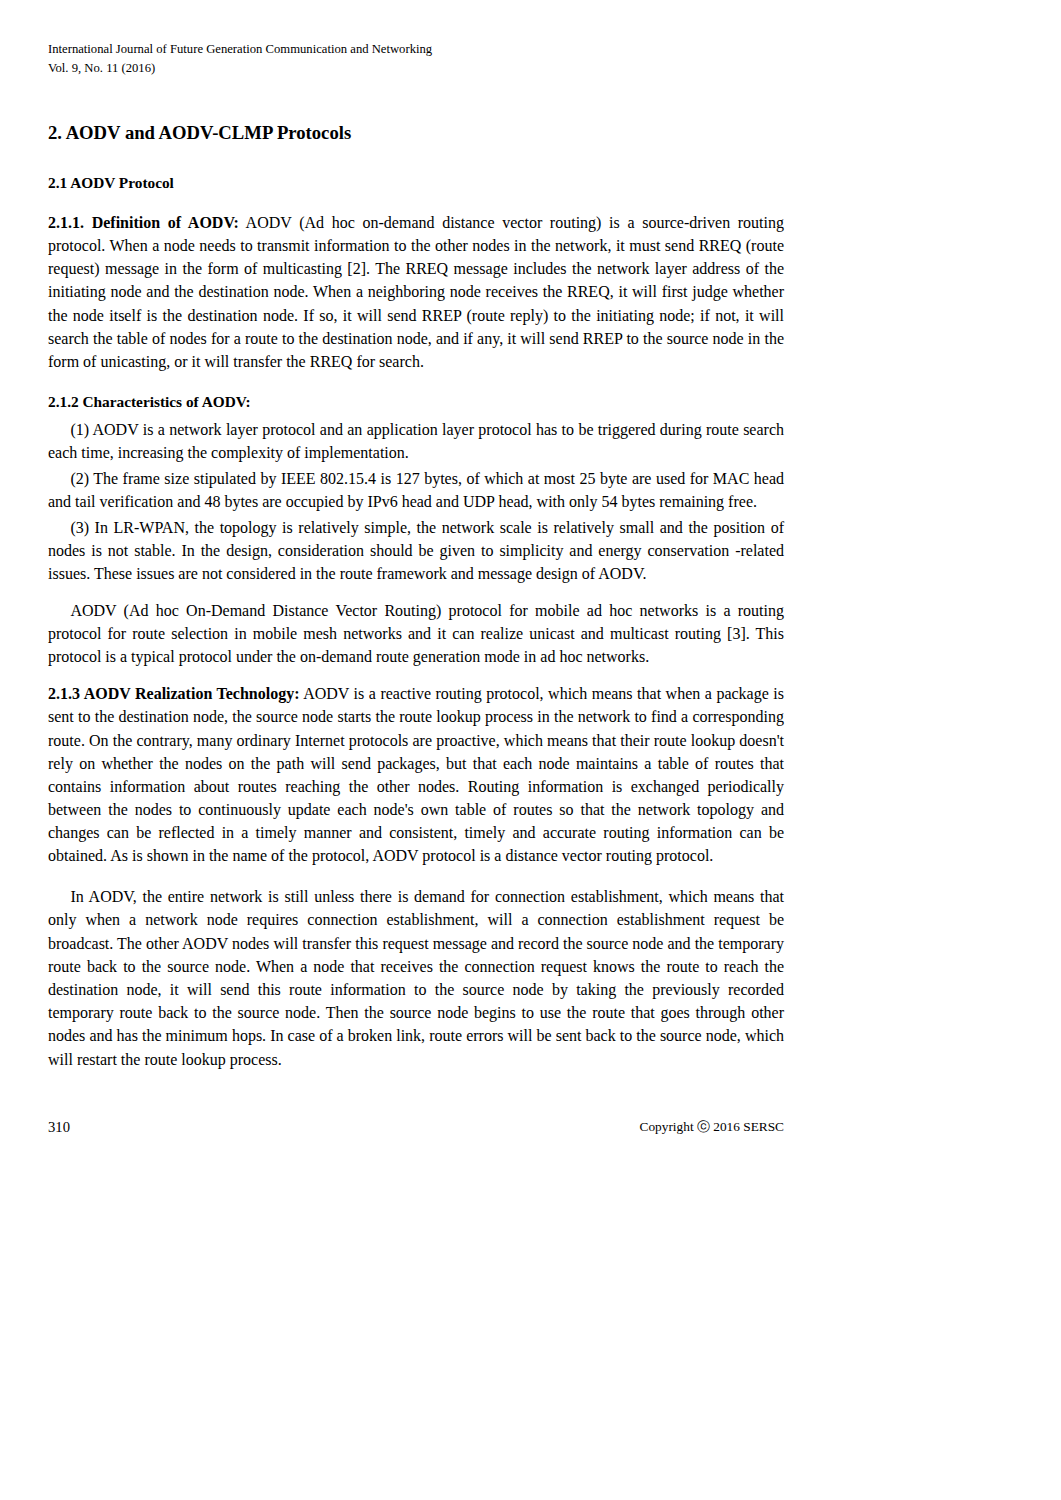International Journal of Future Generation Communication and Networking
Vol. 9, No. 11 (2016)
2. AODV and AODV-CLMP Protocols
2.1 AODV Protocol
2.1.1. Definition of AODV: AODV (Ad hoc on-demand distance vector routing) is a source-driven routing protocol. When a node needs to transmit information to the other nodes in the network, it must send RREQ (route request) message in the form of multicasting [2]. The RREQ message includes the network layer address of the initiating node and the destination node. When a neighboring node receives the RREQ, it will first judge whether the node itself is the destination node. If so, it will send RREP (route reply) to the initiating node; if not, it will search the table of nodes for a route to the destination node, and if any, it will send RREP to the source node in the form of unicasting, or it will transfer the RREQ for search.
2.1.2 Characteristics of AODV:
(1) AODV is a network layer protocol and an application layer protocol has to be triggered during route search each time, increasing the complexity of implementation.
(2) The frame size stipulated by IEEE 802.15.4 is 127 bytes, of which at most 25 byte are used for MAC head and tail verification and 48 bytes are occupied by IPv6 head and UDP head, with only 54 bytes remaining free.
(3) In LR-WPAN, the topology is relatively simple, the network scale is relatively small and the position of nodes is not stable. In the design, consideration should be given to simplicity and energy conservation -related issues. These issues are not considered in the route framework and message design of AODV.
AODV (Ad hoc On-Demand Distance Vector Routing) protocol for mobile ad hoc networks is a routing protocol for route selection in mobile mesh networks and it can realize unicast and multicast routing [3]. This protocol is a typical protocol under the on-demand route generation mode in ad hoc networks.
2.1.3 AODV Realization Technology: AODV is a reactive routing protocol, which means that when a package is sent to the destination node, the source node starts the route lookup process in the network to find a corresponding route. On the contrary, many ordinary Internet protocols are proactive, which means that their route lookup doesn't rely on whether the nodes on the path will send packages, but that each node maintains a table of routes that contains information about routes reaching the other nodes. Routing information is exchanged periodically between the nodes to continuously update each node's own table of routes so that the network topology and changes can be reflected in a timely manner and consistent, timely and accurate routing information can be obtained. As is shown in the name of the protocol, AODV protocol is a distance vector routing protocol.
In AODV, the entire network is still unless there is demand for connection establishment, which means that only when a network node requires connection establishment, will a connection establishment request be broadcast. The other AODV nodes will transfer this request message and record the source node and the temporary route back to the source node. When a node that receives the connection request knows the route to reach the destination node, it will send this route information to the source node by taking the previously recorded temporary route back to the source node. Then the source node begins to use the route that goes through other nodes and has the minimum hops. In case of a broken link, route errors will be sent back to the source node, which will restart the route lookup process.
310 Copyright ⓒ 2016 SERSC